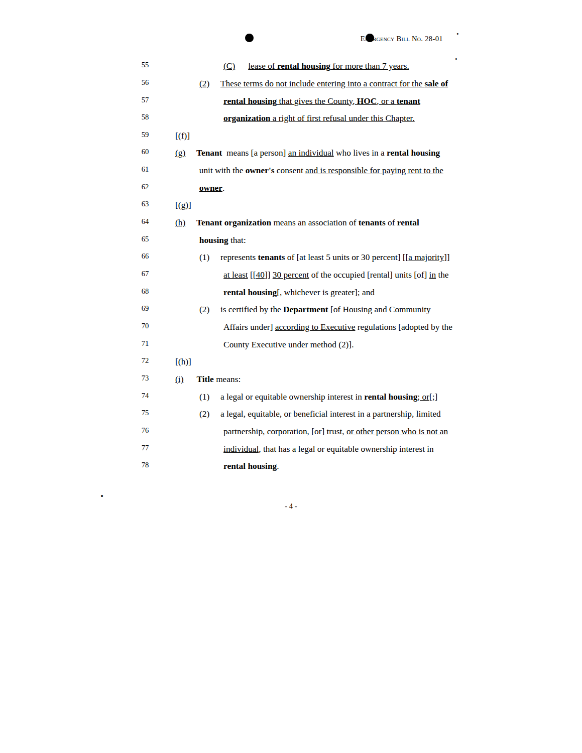• • Emergency Bill No. 28-01
| 55 | (C) lease of rental housing for more than 7 years. |
| 56 | (2) These terms do not include entering into a contract for the sale of |
| 57 | rental housing that gives the County, HOC , or a tenant |
| 58 | organization a right of first refusal under this Chapter. |
| 59 | [(f)] |
| 60 | (g) Tenant means [a person] an individual who lives in a rental housing |
| 61 | unit with the owner's consent and is responsible for paying rent to the |
| 62 | owner . |
| 63 | [(g)] |
| 64 | (h) Tenant organization means an association of tenants of rental |
| 65 | housing that: |
| 66 | (1) represents tenants of [at least 5 units or 30 percent] [[ a majority ]] |
| 67 | at least [[ 40 ]] 30 percent of the occupied [rental] units [of] in the |
| 68 | rental housing [, whichever is greater]; and |
| 69 | (2) is certified by the Department [of Housing and Community |
| 70 | Affairs under] according to Executive regulations [adopted by the |
| 71 | County Executive under method (2)]. |
| 72 | [(h)] |
| 73 | (i) Title means: |
| 74 | (1) a legal or equitable ownership interest in rental housing ; or [;] |
| 75 | (2) a legal, equitable, or beneficial interest in a partnership, limited |
| 76 | partnership, corporation, [or] trust, or other person who is not an |
| 77 | individual, that has a legal or equitable ownership interest in |
| 78 | rental housing . |
•
- 4 -